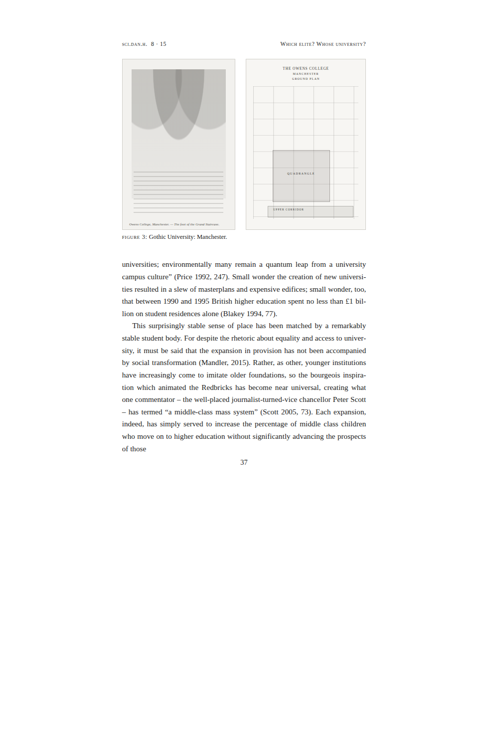sci.dan.h. 8 · 15 Which elite? Whose university?
Owens College, Manchester. — The foot of the Grand Staircase.
The Owens CollegeManchester Ground Plan
Quadrangle
Upper Corridor
figure 3: Gothic University: Manchester.
universities; environmentally many remain a quantum leap from a university campus culture” (Price 1992, 247). Small wonder the creation of new universities resulted in a slew of masterplans and expensive edifices; small wonder, too, that between 1990 and 1995 British higher education spent no less than £1 billion on student residences alone (Blakey 1994, 77).
This surprisingly stable sense of place has been matched by a remarkably stable student body. For despite the rhetoric about equality and access to university, it must be said that the expansion in provision has not been accompanied by social transformation (Mandler, 2015). Rather, as other, younger institutions have increasingly come to imitate older foundations, so the bourgeois inspiration which animated the Redbricks has become near universal, creating what one commentator – the well-placed journalist-turned-vice chancellor Peter Scott – has termed “a middle-class mass system” (Scott 2005, 73). Each expansion, indeed, has simply served to increase the percentage of middle class children who move on to higher education without significantly advancing the prospects of those
37